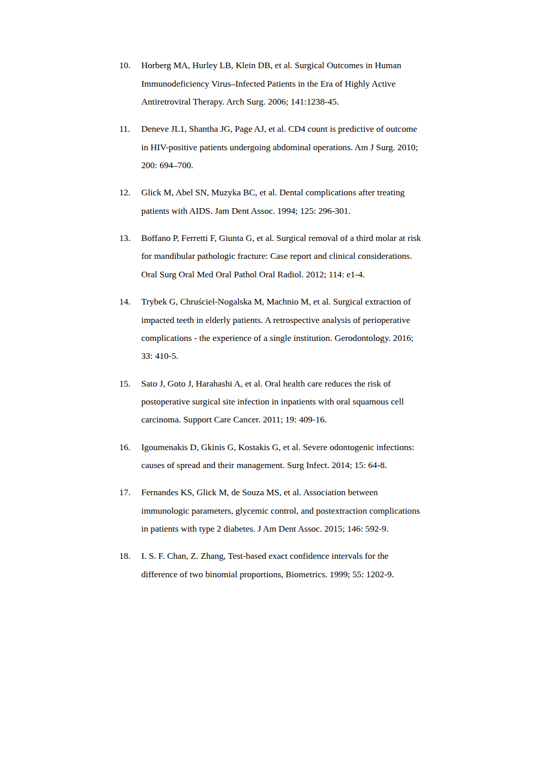Horberg MA, Hurley LB, Klein DB, et al. Surgical Outcomes in Human Immunodeficiency Virus–Infected Patients in the Era of Highly Active Antiretroviral Therapy. Arch Surg. 2006; 141:1238-45.
Deneve JL1, Shantha JG, Page AJ, et al. CD4 count is predictive of outcome in HIV-positive patients undergoing abdominal operations. Am J Surg. 2010; 200: 694–700.
Glick M, Abel SN, Muzyka BC, et al. Dental complications after treating patients with AIDS. Jam Dent Assoc. 1994; 125: 296-301.
Boffano P, Ferretti F, Giunta G, et al. Surgical removal of a third molar at risk for mandibular pathologic fracture: Case report and clinical considerations. Oral Surg Oral Med Oral Pathol Oral Radiol. 2012; 114: e1-4.
Trybek G, Chruściel-Nogalska M, Machnio M, et al. Surgical extraction of impacted teeth in elderly patients. A retrospective analysis of perioperative complications - the experience of a single institution. Gerodontology. 2016; 33: 410-5.
Sato J, Goto J, Harahashi A, et al. Oral health care reduces the risk of postoperative surgical site infection in inpatients with oral squamous cell carcinoma. Support Care Cancer. 2011; 19: 409-16.
Igoumenakis D, Gkinis G, Kostakis G, et al. Severe odontogenic infections: causes of spread and their management. Surg Infect. 2014; 15: 64-8.
Fernandes KS, Glick M, de Souza MS, et al. Association between immunologic parameters, glycemic control, and postextraction complications in patients with type 2 diabetes. J Am Dent Assoc. 2015; 146: 592-9.
I. S. F. Chan, Z. Zhang, Test-based exact confidence intervals for the difference of two binomial proportions, Biometrics. 1999; 55: 1202-9.